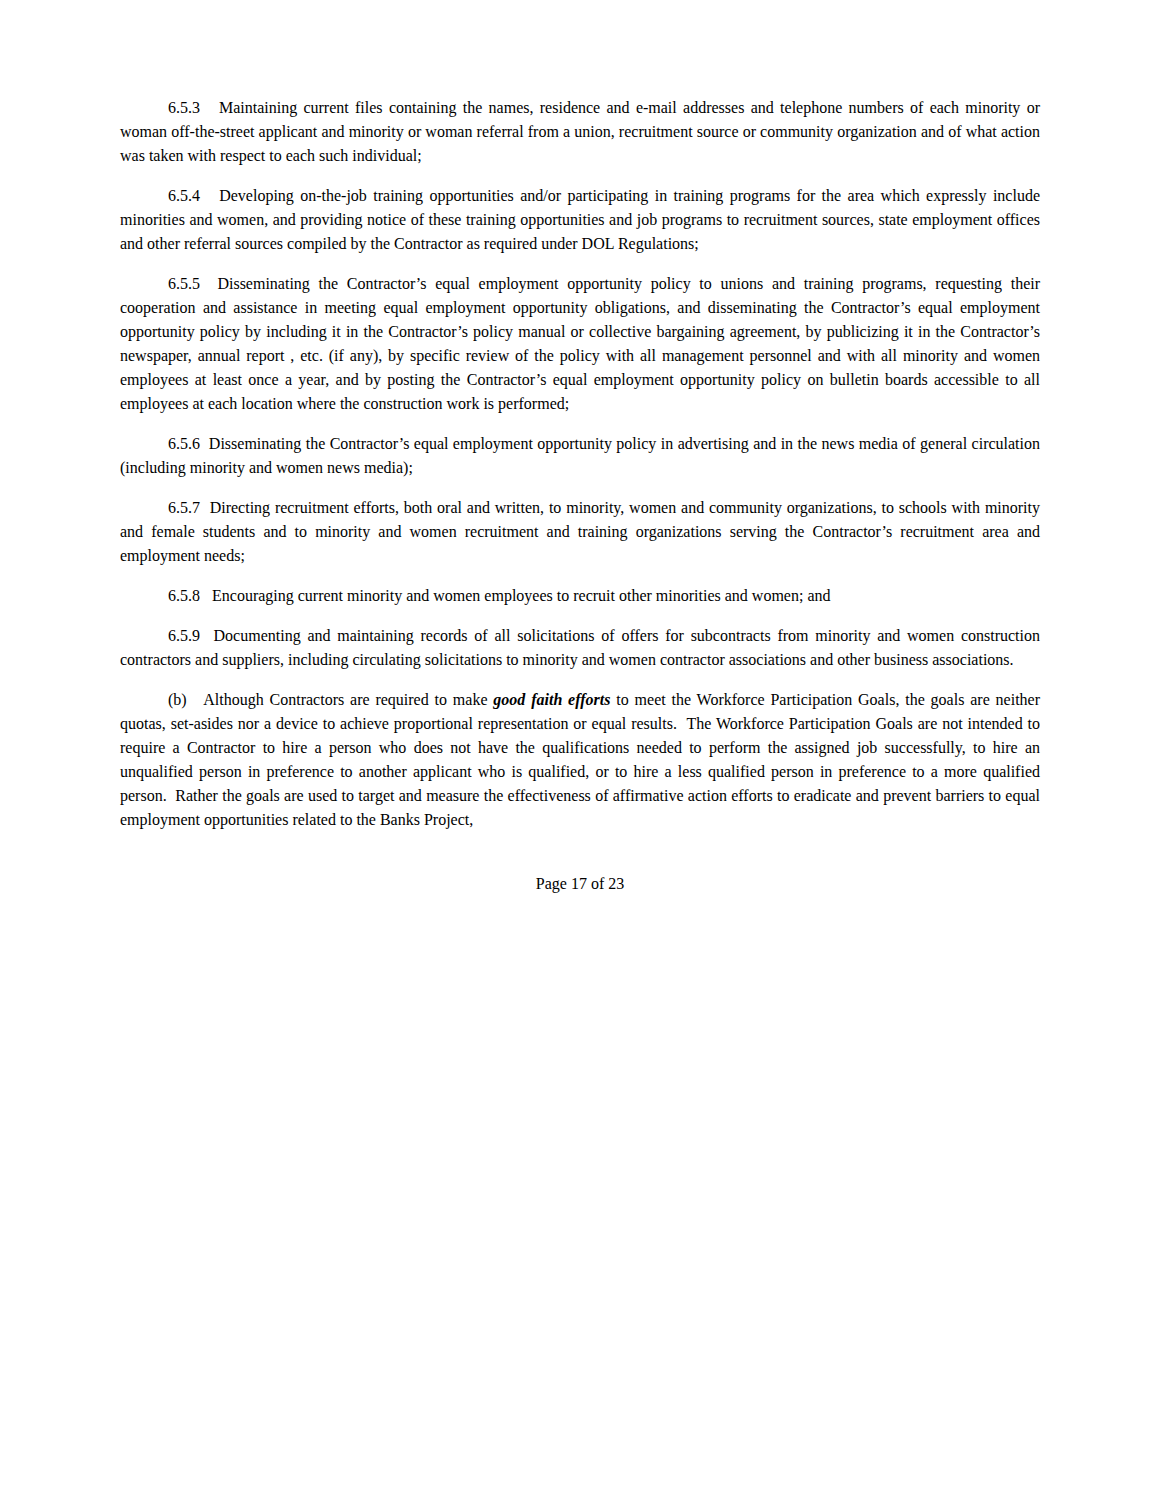6.5.3 Maintaining current files containing the names, residence and e-mail addresses and telephone numbers of each minority or woman off-the-street applicant and minority or woman referral from a union, recruitment source or community organization and of what action was taken with respect to each such individual;
6.5.4 Developing on-the-job training opportunities and/or participating in training programs for the area which expressly include minorities and women, and providing notice of these training opportunities and job programs to recruitment sources, state employment offices and other referral sources compiled by the Contractor as required under DOL Regulations;
6.5.5 Disseminating the Contractor’s equal employment opportunity policy to unions and training programs, requesting their cooperation and assistance in meeting equal employment opportunity obligations, and disseminating the Contractor’s equal employment opportunity policy by including it in the Contractor’s policy manual or collective bargaining agreement, by publicizing it in the Contractor’s newspaper, annual report , etc. (if any), by specific review of the policy with all management personnel and with all minority and women employees at least once a year, and by posting the Contractor’s equal employment opportunity policy on bulletin boards accessible to all employees at each location where the construction work is performed;
6.5.6 Disseminating the Contractor’s equal employment opportunity policy in advertising and in the news media of general circulation (including minority and women news media);
6.5.7 Directing recruitment efforts, both oral and written, to minority, women and community organizations, to schools with minority and female students and to minority and women recruitment and training organizations serving the Contractor’s recruitment area and employment needs;
6.5.8 Encouraging current minority and women employees to recruit other minorities and women; and
6.5.9 Documenting and maintaining records of all solicitations of offers for subcontracts from minority and women construction contractors and suppliers, including circulating solicitations to minority and women contractor associations and other business associations.
(b) Although Contractors are required to make good faith efforts to meet the Workforce Participation Goals, the goals are neither quotas, set-asides nor a device to achieve proportional representation or equal results. The Workforce Participation Goals are not intended to require a Contractor to hire a person who does not have the qualifications needed to perform the assigned job successfully, to hire an unqualified person in preference to another applicant who is qualified, or to hire a less qualified person in preference to a more qualified person. Rather the goals are used to target and measure the effectiveness of affirmative action efforts to eradicate and prevent barriers to equal employment opportunities related to the Banks Project,
Page 17 of 23